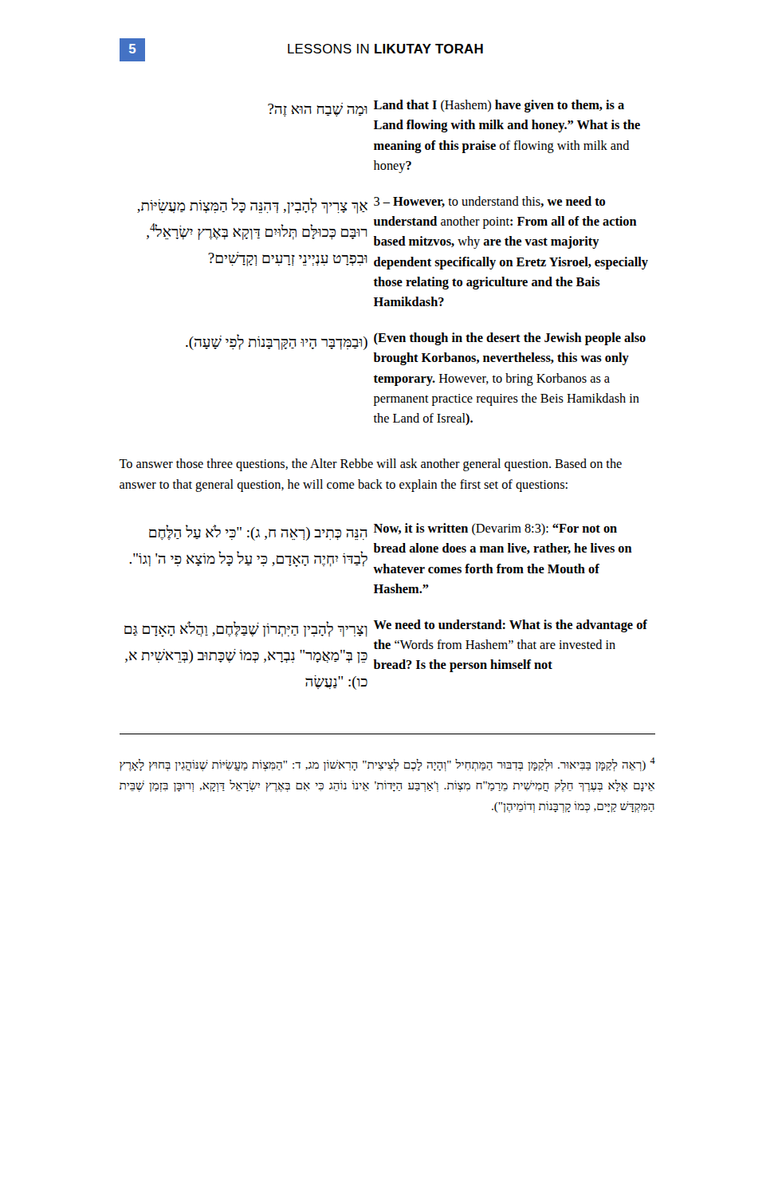5
LESSONS IN LIKUTAY TORAH
| וּמַה שֶׁבַח הוּא זֶה? | Land that I (Hashem) have given to them, is a Land flowing with milk and honey.” What is the meaning of this praise of flowing with milk and honey ? |
| אַךְ צָרִיךְ לְהָבִין, דְּהִנֵּה כָּל הַמִּצְוֹת מַעֲשִׂיּוֹת, רוּבָּם כְּכוּלָּם תְּלוּיִם דַּוְקָא בְּאֶרֶץ יִשְׂרָאֵל 4 , וּבִפְרָט עִנְיְינֵי זְרָעִים וְקָדָשִׁים? | 3 – However, to understand this , we need to understand another point : From all of the action based mitzvos, why are the vast majority dependent specifically on Eretz Yisroel, especially those relating to agriculture and the Bais Hamikdash? |
| (וּבַמִּדְבָּר הָיוּ הַקָּרְבָּנוֹת לְפִי שָׁעָה). | (Even though in the desert the Jewish people also brought Korbanos, nevertheless, this was only temporary. However, to bring Korbanos as a permanent practice requires the Beis Hamikdash in the Land of Isreal ). |
To answer those three questions, the Alter Rebbe will ask another general question. Based on the answer to that general question, he will come back to explain the first set of questions:
| הִנֵּה כְּתִיב (רְאֵה ח, ג): "כִּי לֹא עַל הַלֶּחֶם לְבַדּוֹ יִחְיֶה הָאָדָם, כִּי עַל כָּל מוֹצָא פִי ה' וְגוֹ". | Now, it is written (Devarim 8:3): “For not on bread alone does a man live, rather, he lives on whatever comes forth from the Mouth of Hashem.” |
| וְצָרִיךְ לְהָבִין הַיִּתְרוֹן שֶׁבַּלֶּחֶם, וַהֲלֹא הָאָדָם גַּם כֵּן בְּ"מַאֲמָר" נִבְרָא, כְּמוֹ שֶׁכָּתוּב (בְּרֵאשִׁית א, כו): "נַעֲשֶׂה | We need to understand: What is the advantage of the “Words from Hashem” that are invested in bread? Is the person himself not |
4 (רְאֵה לְקַמָּן בַּבִּיאוּר. וּלְקַמָּן בְּדִבּוּר הַמַּתְחִיל "וְהָיָה לָכֶם לְצִיצִית" הָרִאשׁוֹן מג, ד: "הַמִּצְוֹת מַעֲשִׂיּוֹת שֶׁנּוֹהֲגִין בְּחוּץ לָאָרֶץ אֵינָם אֶלָּא בְּעֶרֶךְ חֵלֶק חֲמִישִׁית מֵרַמַ"ח מִצְוֹת. וְ'אַרְבַּע הַיָּדוֹת' אֵינוֹ נוֹהֵג כִּי אִם בְּאֶרֶץ יִשְׂרָאֵל דַּוְקָא, וְרוּבָּן בִּזְמַן שֶׁבֵּית הַמִּקְדָּשׁ קַיָּים, כְּמוֹ קָרְבָּנוֹת וְדוֹמֵיהֶן").